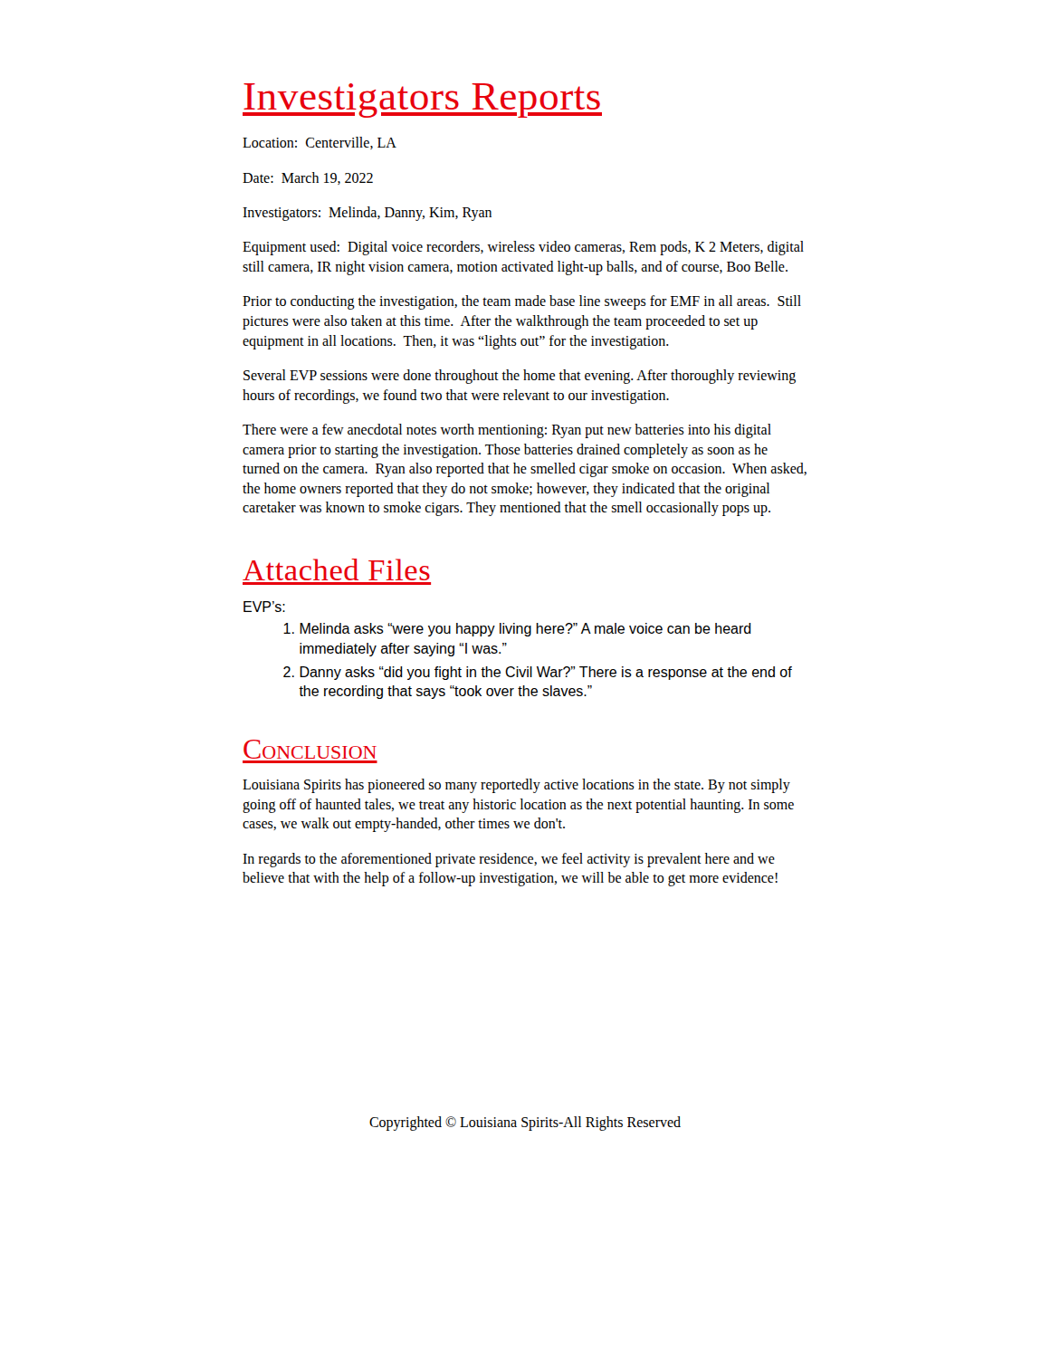Investigators Reports
Location: Centerville, LA
Date: March 19, 2022
Investigators: Melinda, Danny, Kim, Ryan
Equipment used: Digital voice recorders, wireless video cameras, Rem pods, K 2 Meters, digital still camera, IR night vision camera, motion activated light-up balls, and of course, Boo Belle.
Prior to conducting the investigation, the team made base line sweeps for EMF in all areas. Still pictures were also taken at this time. After the walkthrough the team proceeded to set up equipment in all locations. Then, it was “lights out” for the investigation.
Several EVP sessions were done throughout the home that evening. After thoroughly reviewing hours of recordings, we found two that were relevant to our investigation.
There were a few anecdotal notes worth mentioning: Ryan put new batteries into his digital camera prior to starting the investigation. Those batteries drained completely as soon as he turned on the camera. Ryan also reported that he smelled cigar smoke on occasion. When asked, the home owners reported that they do not smoke; however, they indicated that the original caretaker was known to smoke cigars. They mentioned that the smell occasionally pops up.
Attached Files
EVP’s:
Melinda asks “were you happy living here?” A male voice can be heard immediately after saying “I was.”
Danny asks “did you fight in the Civil War?” There is a response at the end of the recording that says “took over the slaves.”
Conclusion
Louisiana Spirits has pioneered so many reportedly active locations in the state. By not simply going off of haunted tales, we treat any historic location as the next potential haunting. In some cases, we walk out empty-handed, other times we don't.
In regards to the aforementioned private residence, we feel activity is prevalent here and we believe that with the help of a follow-up investigation, we will be able to get more evidence!
Copyrighted © Louisiana Spirits-All Rights Reserved